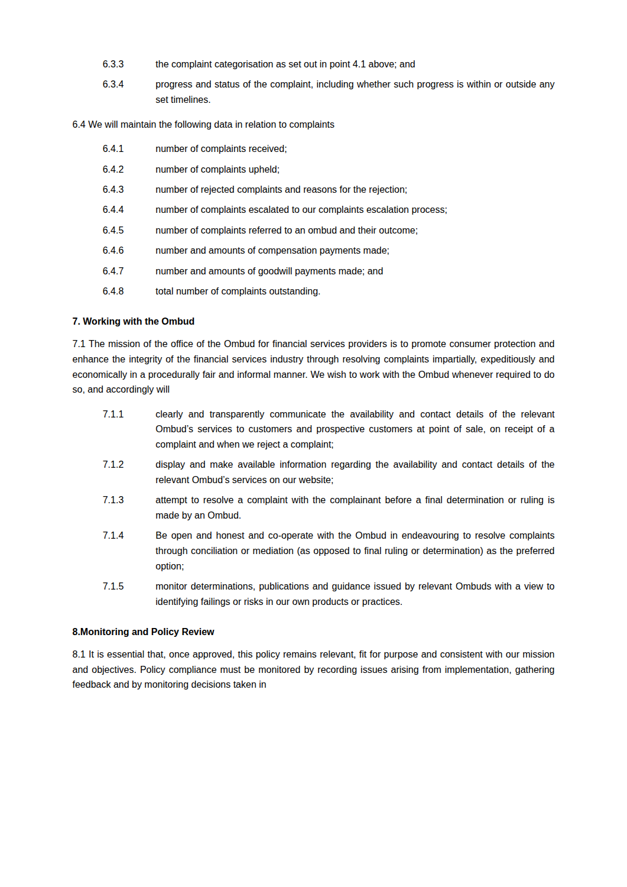6.3.3
the complaint categorisation as set out in point 4.1 above; and
6.3.4
progress and status of the complaint, including whether such progress is within or outside any set timelines.
6.4 We will maintain the following data in relation to complaints
6.4.1
number of complaints received;
6.4.2
number of complaints upheld;
6.4.3
number of rejected complaints and reasons for the rejection;
6.4.4
number of complaints escalated to our complaints escalation process;
6.4.5
number of complaints referred to an ombud and their outcome;
6.4.6
number and amounts of compensation payments made;
6.4.7
number and amounts of goodwill payments made; and
6.4.8
total number of complaints outstanding.
7. Working with the Ombud
7.1 The mission of the office of the Ombud for financial services providers is to promote consumer protection and enhance the integrity of the financial services industry through resolving complaints impartially, expeditiously and economically in a procedurally fair and informal manner. We wish to work with the Ombud whenever required to do so, and accordingly will
7.1.1
clearly and transparently communicate the availability and contact details of the relevant Ombud’s services to customers and prospective customers at point of sale, on receipt of a complaint and when we reject a complaint;
7.1.2
display and make available information regarding the availability and contact details of the relevant Ombud’s services on our website;
7.1.3
attempt to resolve a complaint with the complainant before a final determination or ruling is made by an Ombud.
7.1.4
Be open and honest and co-operate with the Ombud in endeavouring to resolve complaints through conciliation or mediation (as opposed to final ruling or determination) as the preferred option;
7.1.5
monitor determinations, publications and guidance issued by relevant Ombuds with a view to identifying failings or risks in our own products or practices.
8.Monitoring and Policy Review
8.1 It is essential that, once approved, this policy remains relevant, fit for purpose and consistent with our mission and objectives. Policy compliance must be monitored by recording issues arising from implementation, gathering feedback and by monitoring decisions taken in